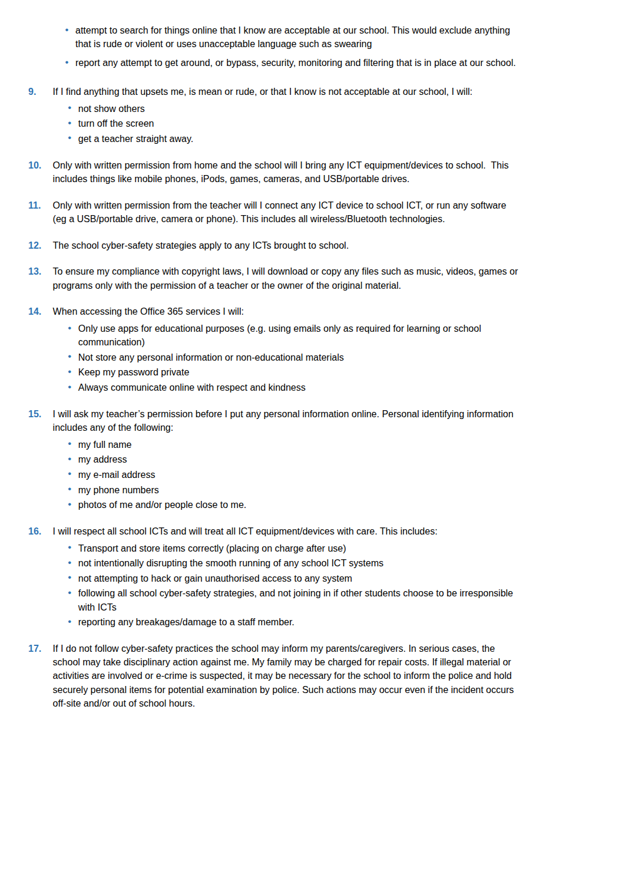attempt to search for things online that I know are acceptable at our school. This would exclude anything that is rude or violent or uses unacceptable language such as swearing
report any attempt to get around, or bypass, security, monitoring and filtering that is in place at our school.
If I find anything that upsets me, is mean or rude, or that I know is not acceptable at our school, I will:
not show others
turn off the screen
get a teacher straight away.
Only with written permission from home and the school will I bring any ICT equipment/devices to school. This includes things like mobile phones, iPods, games, cameras, and USB/portable drives.
Only with written permission from the teacher will I connect any ICT device to school ICT, or run any software (eg a USB/portable drive, camera or phone). This includes all wireless/Bluetooth technologies.
The school cyber-safety strategies apply to any ICTs brought to school.
To ensure my compliance with copyright laws, I will download or copy any files such as music, videos, games or programs only with the permission of a teacher or the owner of the original material.
When accessing the Office 365 services I will:
Only use apps for educational purposes (e.g. using emails only as required for learning or school communication)
Not store any personal information or non-educational materials
Keep my password private
Always communicate online with respect and kindness
I will ask my teacher’s permission before I put any personal information online. Personal identifying information includes any of the following:
my full name
my address
my e-mail address
my phone numbers
photos of me and/or people close to me.
I will respect all school ICTs and will treat all ICT equipment/devices with care. This includes:
Transport and store items correctly (placing on charge after use)
not intentionally disrupting the smooth running of any school ICT systems
not attempting to hack or gain unauthorised access to any system
following all school cyber-safety strategies, and not joining in if other students choose to be irresponsible with ICTs
reporting any breakages/damage to a staff member.
If I do not follow cyber-safety practices the school may inform my parents/caregivers. In serious cases, the school may take disciplinary action against me. My family may be charged for repair costs. If illegal material or activities are involved or e-crime is suspected, it may be necessary for the school to inform the police and hold securely personal items for potential examination by police. Such actions may occur even if the incident occurs off-site and/or out of school hours.